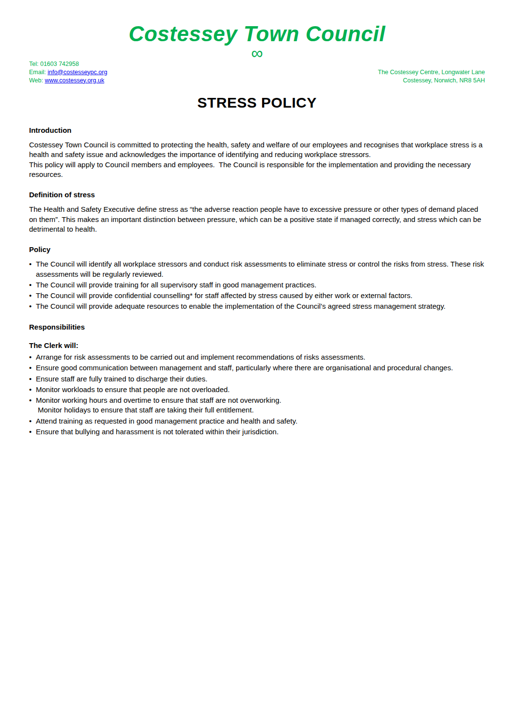Costessey Town Council
∞
Tel: 01603 742958
Email: info@costesseypc.org
Web: www.costessey.org.uk
The Costessey Centre, Longwater Lane
Costessey, Norwich, NR8 5AH
STRESS POLICY
Introduction
Costessey Town Council is committed to protecting the health, safety and welfare of our employees and recognises that workplace stress is a health and safety issue and acknowledges the importance of identifying and reducing workplace stressors.
This policy will apply to Council members and employees. The Council is responsible for the implementation and providing the necessary resources.
Definition of stress
The Health and Safety Executive define stress as “the adverse reaction people have to excessive pressure or other types of demand placed on them”. This makes an important distinction between pressure, which can be a positive state if managed correctly, and stress which can be detrimental to health.
Policy
The Council will identify all workplace stressors and conduct risk assessments to eliminate stress or control the risks from stress. These risk assessments will be regularly reviewed.
The Council will provide training for all supervisory staff in good management practices.
The Council will provide confidential counselling* for staff affected by stress caused by either work or external factors.
The Council will provide adequate resources to enable the implementation of the Council’s agreed stress management strategy.
Responsibilities
The Clerk will:
Arrange for risk assessments to be carried out and implement recommendations of risks assessments.
Ensure good communication between management and staff, particularly where there are organisational and procedural changes.
Ensure staff are fully trained to discharge their duties.
Monitor workloads to ensure that people are not overloaded.
Monitor working hours and overtime to ensure that staff are not overworking.
Monitor holidays to ensure that staff are taking their full entitlement.
Attend training as requested in good management practice and health and safety.
Ensure that bullying and harassment is not tolerated within their jurisdiction.